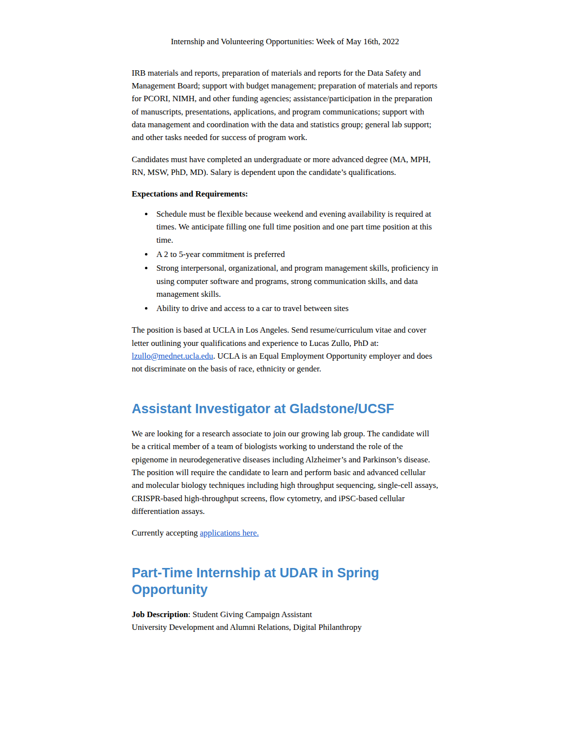Internship and Volunteering Opportunities: Week of May 16th, 2022
IRB materials and reports, preparation of materials and reports for the Data Safety and Management Board; support with budget management; preparation of materials and reports for PCORI, NIMH, and other funding agencies; assistance/participation in the preparation of manuscripts, presentations, applications, and program communications; support with data management and coordination with the data and statistics group; general lab support; and other tasks needed for success of program work.
Candidates must have completed an undergraduate or more advanced degree (MA, MPH, RN, MSW, PhD, MD). Salary is dependent upon the candidate’s qualifications.
Expectations and Requirements:
Schedule must be flexible because weekend and evening availability is required at times. We anticipate filling one full time position and one part time position at this time.
A 2 to 5-year commitment is preferred
Strong interpersonal, organizational, and program management skills, proficiency in using computer software and programs, strong communication skills, and data management skills.
Ability to drive and access to a car to travel between sites
The position is based at UCLA in Los Angeles. Send resume/curriculum vitae and cover letter outlining your qualifications and experience to Lucas Zullo, PhD at: lzullo@mednet.ucla.edu. UCLA is an Equal Employment Opportunity employer and does not discriminate on the basis of race, ethnicity or gender.
Assistant Investigator at Gladstone/UCSF
We are looking for a research associate to join our growing lab group. The candidate will be a critical member of a team of biologists working to understand the role of the epigenome in neurodegenerative diseases including Alzheimer’s and Parkinson’s disease. The position will require the candidate to learn and perform basic and advanced cellular and molecular biology techniques including high throughput sequencing, single-cell assays, CRISPR-based high-throughput screens, flow cytometry, and iPSC-based cellular differentiation assays.
Currently accepting applications here.
Part-Time Internship at UDAR in Spring Opportunity
Job Description: Student Giving Campaign Assistant
University Development and Alumni Relations, Digital Philanthropy